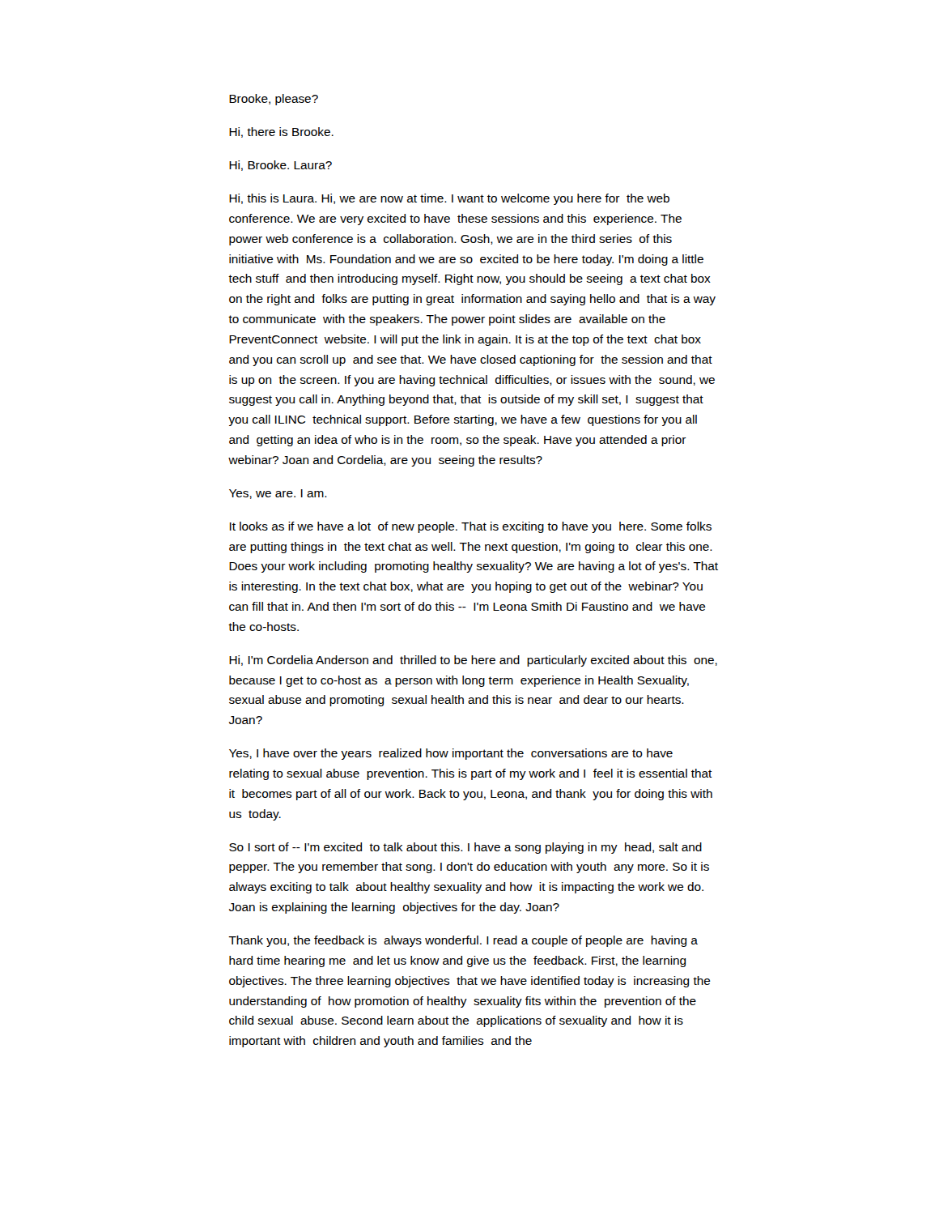Brooke, please?
Hi, there is Brooke.
Hi, Brooke. Laura?
Hi, this is Laura. Hi, we are now at time. I want to welcome you here for the web conference. We are very excited to have these sessions and this experience. The power web conference is a collaboration. Gosh, we are in the third series of this initiative with Ms. Foundation and we are so excited to be here today. I'm doing a little tech stuff and then introducing myself. Right now, you should be seeing a text chat box on the right and folks are putting in great information and saying hello and that is a way to communicate with the speakers. The power point slides are available on the PreventConnect website. I will put the link in again. It is at the top of the text chat box and you can scroll up and see that. We have closed captioning for the session and that is up on the screen. If you are having technical difficulties, or issues with the sound, we suggest you call in. Anything beyond that, that is outside of my skill set, I suggest that you call ILINC technical support. Before starting, we have a few questions for you all and getting an idea of who is in the room, so the speak. Have you attended a prior webinar? Joan and Cordelia, are you seeing the results?
Yes, we are. I am.
It looks as if we have a lot of new people. That is exciting to have you here. Some folks are putting things in the text chat as well. The next question, I'm going to clear this one. Does your work including promoting healthy sexuality? We are having a lot of yes's. That is interesting. In the text chat box, what are you hoping to get out of the webinar? You can fill that in. And then I'm sort of do this -- I'm Leona Smith Di Faustino and we have the co-hosts.
Hi, I'm Cordelia Anderson and thrilled to be here and particularly excited about this one, because I get to co-host as a person with long term experience in Health Sexuality, sexual abuse and promoting sexual health and this is near and dear to our hearts. Joan?
Yes, I have over the years realized how important the conversations are to have relating to sexual abuse prevention. This is part of my work and I feel it is essential that it becomes part of all of our work. Back to you, Leona, and thank you for doing this with us today.
So I sort of -- I'm excited to talk about this. I have a song playing in my head, salt and pepper. The you remember that song. I don't do education with youth any more. So it is always exciting to talk about healthy sexuality and how it is impacting the work we do. Joan is explaining the learning objectives for the day. Joan?
Thank you, the feedback is always wonderful. I read a couple of people are having a hard time hearing me and let us know and give us the feedback. First, the learning objectives. The three learning objectives that we have identified today is increasing the understanding of how promotion of healthy sexuality fits within the prevention of the child sexual abuse. Second learn about the applications of sexuality and how it is important with children and youth and families and the